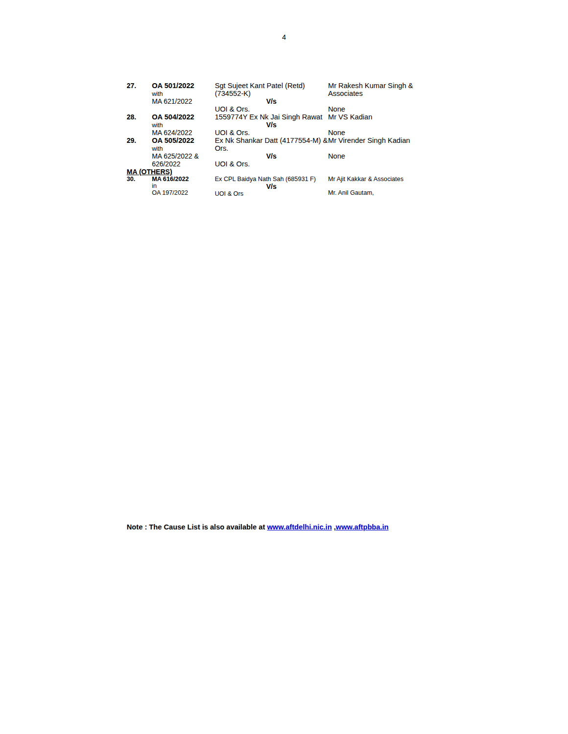4
| 27. | OA 501/2022 with MA 621/2022 | Sgt Sujeet Kant Patel (Retd) (734552-K) V/s UOI & Ors. | Mr Rakesh Kumar Singh & Associates None |
| 28. | OA 504/2022 with MA 624/2022 | 1559774Y Ex Nk Jai Singh Rawat V/s UOI & Ors. | Mr VS Kadian None |
| 29. | OA 505/2022 with MA 625/2022 & 626/2022 | Ex Nk Shankar Datt (4177554-M) & Ors. V/s UOI & Ors. | Mr Virender Singh Kadian None |
| MA (OTHERS) |
| 30. | MA 616/2022 in OA 197/2022 | Ex CPL Baidya Nath Sah (685931 F) V/s UOI & Ors | Mr Ajit Kakkar & Associates Mr. Anil Gautam, |
Note : The Cause List is also available at www.aftdelhi.nic.in ,www.aftpbba.in